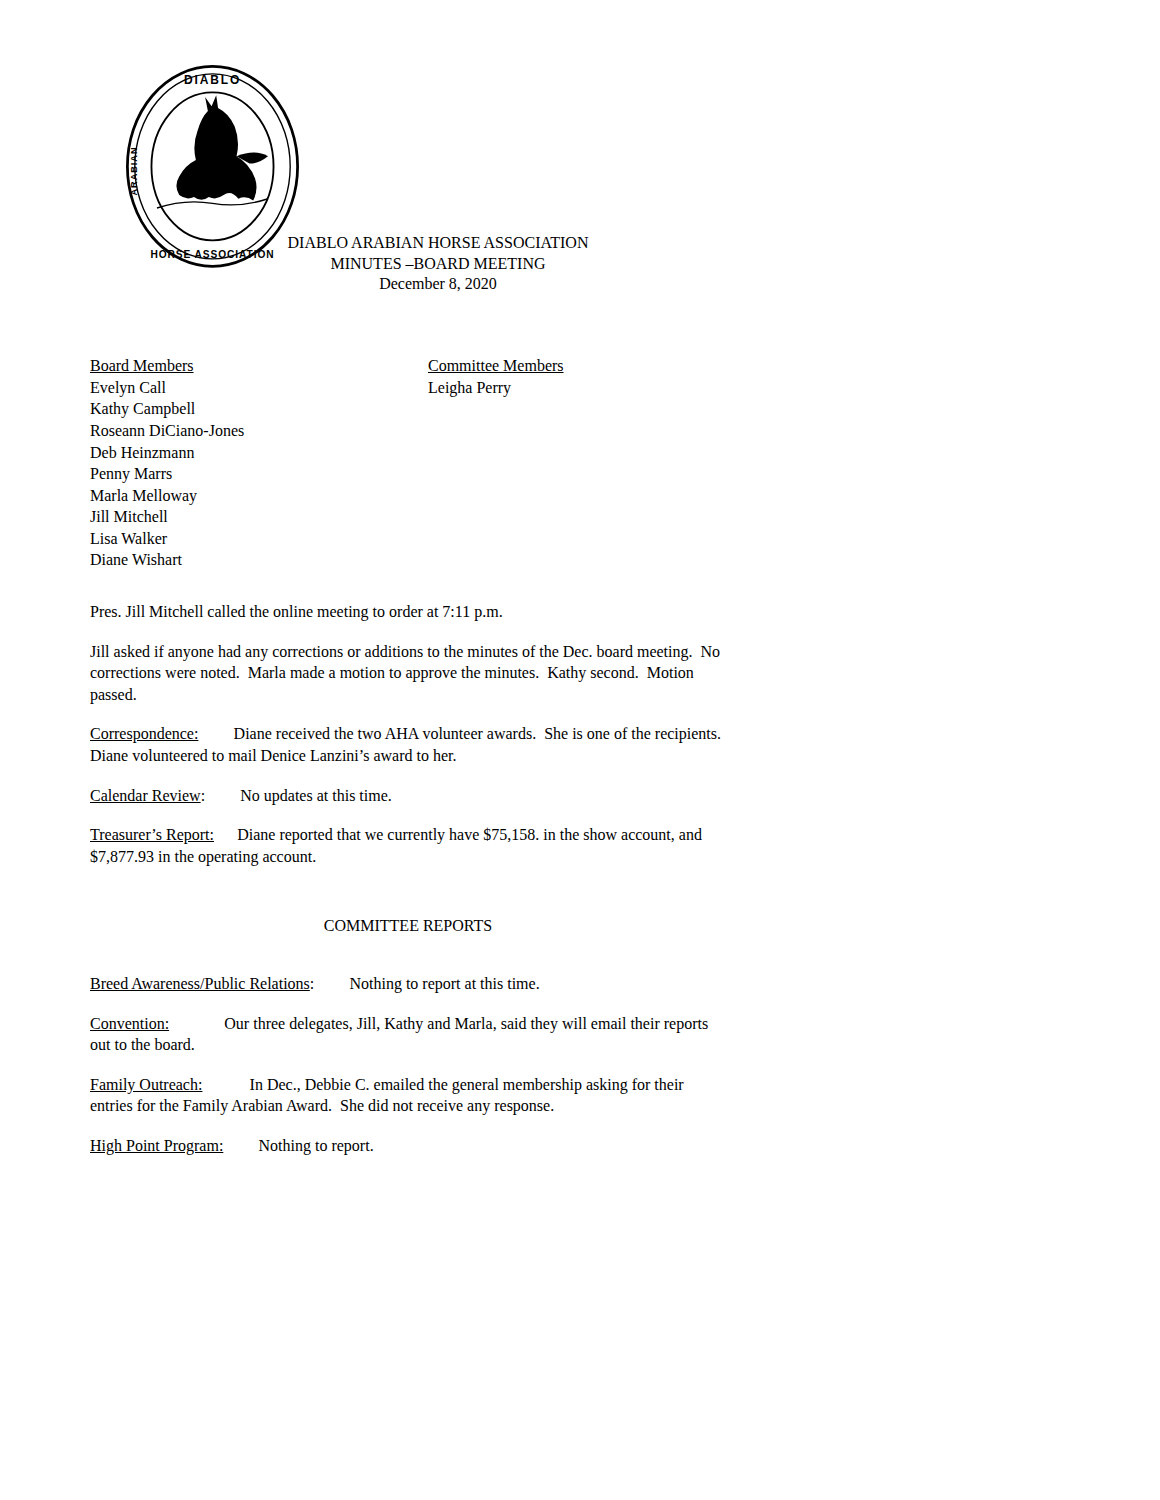DIABLO HORSE ASSOCIATION ARABIAN
DIABLO ARABIAN HORSE ASSOCIATION
MINUTES –BOARD MEETING
December 8, 2020
Board Members
Evelyn Call
Kathy Campbell
Roseann DiCiano-Jones
Deb Heinzmann
Penny Marrs
Marla Melloway
Jill Mitchell
Lisa Walker
Diane Wishart
Committee Members
Leigha Perry
Pres. Jill Mitchell called the online meeting to order at 7:11 p.m.
Jill asked if anyone had any corrections or additions to the minutes of the Dec. board meeting. No corrections were noted. Marla made a motion to approve the minutes. Kathy second. Motion passed.
Correspondence: Diane received the two AHA volunteer awards. She is one of the recipients. Diane volunteered to mail Denice Lanzini’s award to her.
Calendar Review: No updates at this time.
Treasurer’s Report: Diane reported that we currently have $75,158. in the show account, and $7,877.93 in the operating account.
COMMITTEE REPORTS
Breed Awareness/Public Relations: Nothing to report at this time.
Convention: Our three delegates, Jill, Kathy and Marla, said they will email their reports out to the board.
Family Outreach: In Dec., Debbie C. emailed the general membership asking for their entries for the Family Arabian Award. She did not receive any response.
High Point Program: Nothing to report.